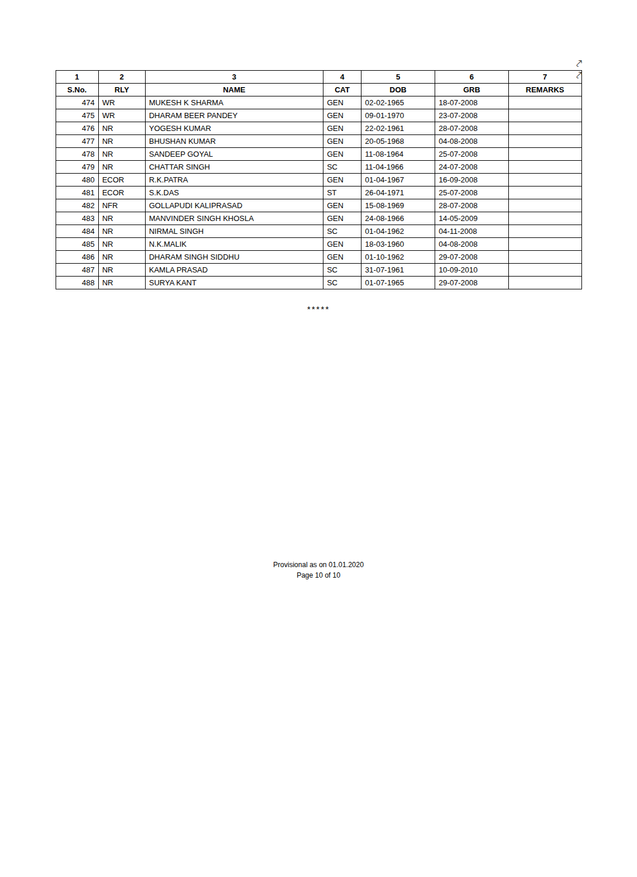⤤
⤤
| 1 | 2 | 3 | 4 | 5 | 6 | 7 |
| --- | --- | --- | --- | --- | --- | --- |
| S.No. | RLY | NAME | CAT | DOB | GRB | REMARKS |
| 474 | WR | MUKESH K SHARMA | GEN | 02-02-1965 | 18-07-2008 | |
| 475 | WR | DHARAM BEER PANDEY | GEN | 09-01-1970 | 23-07-2008 | |
| 476 | NR | YOGESH KUMAR | GEN | 22-02-1961 | 28-07-2008 | |
| 477 | NR | BHUSHAN KUMAR | GEN | 20-05-1968 | 04-08-2008 | |
| 478 | NR | SANDEEP GOYAL | GEN | 11-08-1964 | 25-07-2008 | |
| 479 | NR | CHATTAR SINGH | SC | 11-04-1966 | 24-07-2008 | |
| 480 | ECOR | R.K.PATRA | GEN | 01-04-1967 | 16-09-2008 | |
| 481 | ECOR | S.K.DAS | ST | 26-04-1971 | 25-07-2008 | |
| 482 | NFR | GOLLAPUDI KALIPRASAD | GEN | 15-08-1969 | 28-07-2008 | |
| 483 | NR | MANVINDER SINGH KHOSLA | GEN | 24-08-1966 | 14-05-2009 | |
| 484 | NR | NIRMAL SINGH | SC | 01-04-1962 | 04-11-2008 | |
| 485 | NR | N.K.MALIK | GEN | 18-03-1960 | 04-08-2008 | |
| 486 | NR | DHARAM SINGH SIDDHU | GEN | 01-10-1962 | 29-07-2008 | |
| 487 | NR | KAMLA PRASAD | SC | 31-07-1961 | 10-09-2010 | |
| 488 | NR | SURYA KANT | SC | 01-07-1965 | 29-07-2008 | |
*****
Provisional as on 01.01.2020
Page 10 of 10